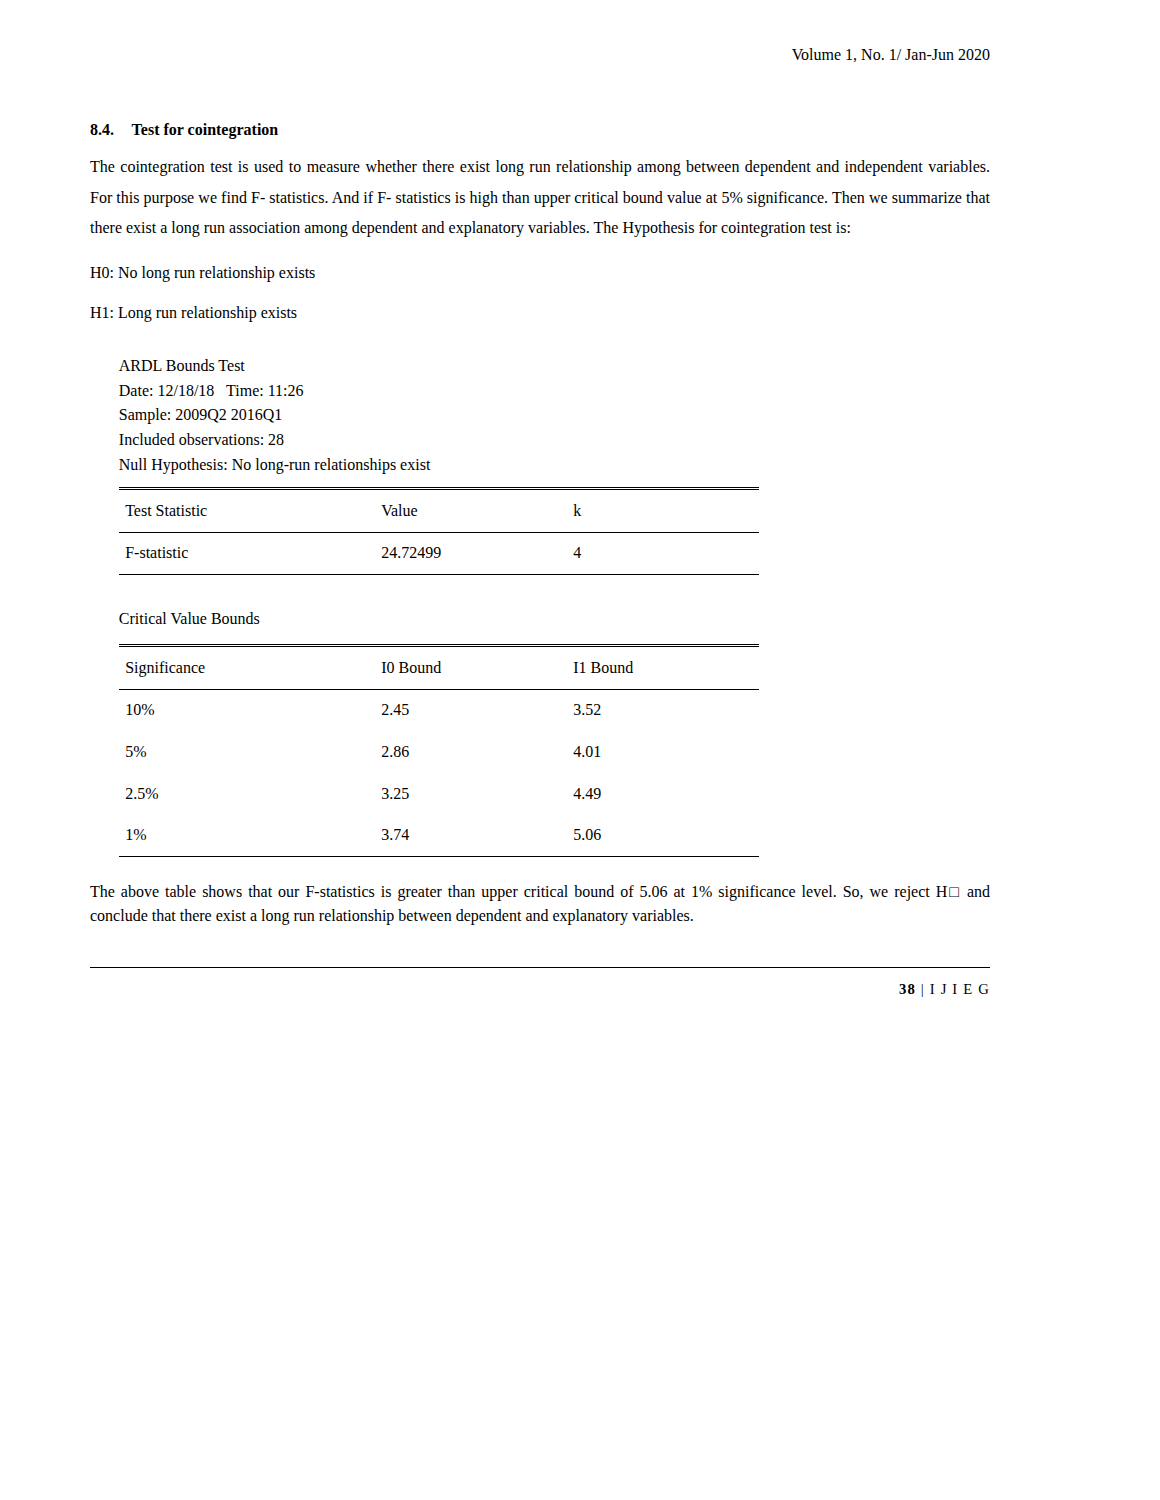Volume 1, No. 1/ Jan-Jun 2020
8.4. Test for cointegration
The cointegration test is used to measure whether there exist long run relationship among between dependent and independent variables. For this purpose we find F- statistics. And if F- statistics is high than upper critical bound value at 5% significance. Then we summarize that there exist a long run association among dependent and explanatory variables. The Hypothesis for cointegration test is:
H0: No long run relationship exists
H1: Long run relationship exists
ARDL Bounds Test
Date: 12/18/18 Time: 11:26
Sample: 2009Q2 2016Q1
Included observations: 28
Null Hypothesis: No long-run relationships exist
| Test Statistic | Value | k |
| --- | --- | --- |
| F-statistic | 24.72499 | 4 |
Critical Value Bounds
| Significance | I0 Bound | I1 Bound |
| --- | --- | --- |
| 10% | 2.45 | 3.52 |
| 5% | 2.86 | 4.01 |
| 2.5% | 3.25 | 4.49 |
| 1% | 3.74 | 5.06 |
The above table shows that our F-statistics is greater than upper critical bound of 5.06 at 1% significance level. So, we reject H□ and conclude that there exist a long run relationship between dependent and explanatory variables.
38 | I J I E G